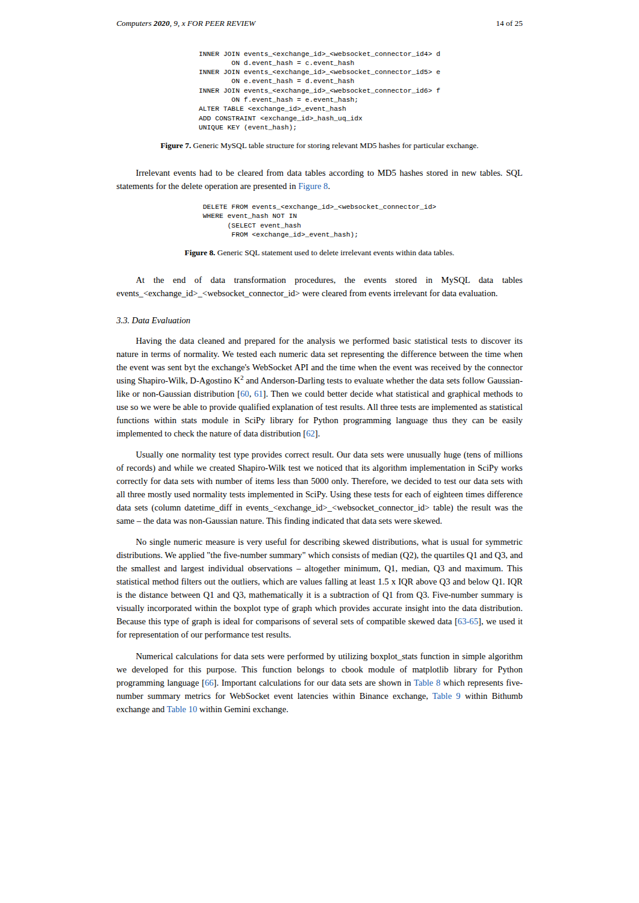Computers 2020, 9, x FOR PEER REVIEW 14 of 25
INNER JOIN events_<exchange_id>_<websocket_connector_id4> d
        ON d.event_hash = c.event_hash
INNER JOIN events_<exchange_id>_<websocket_connector_id5> e
        ON e.event_hash = d.event_hash
INNER JOIN events_<exchange_id>_<websocket_connector_id6> f
        ON f.event_hash = e.event_hash;
ALTER TABLE <exchange_id>_event_hash
ADD CONSTRAINT <exchange_id>_hash_uq_idx
UNIQUE KEY (event_hash);
Figure 7. Generic MySQL table structure for storing relevant MD5 hashes for particular exchange.
Irrelevant events had to be cleared from data tables according to MD5 hashes stored in new tables. SQL statements for the delete operation are presented in Figure 8.
DELETE FROM events_<exchange_id>_<websocket_connector_id>
WHERE event_hash NOT IN
      (SELECT event_hash
       FROM <exchange_id>_event_hash);
Figure 8. Generic SQL statement used to delete irrelevant events within data tables.
At the end of data transformation procedures, the events stored in MySQL data tables events_<exchange_id>_<websocket_connector_id> were cleared from events irrelevant for data evaluation.
3.3. Data Evaluation
Having the data cleaned and prepared for the analysis we performed basic statistical tests to discover its nature in terms of normality. We tested each numeric data set representing the difference between the time when the event was sent byt the exchange's WebSocket API and the time when the event was received by the connector using Shapiro-Wilk, D-Agostino K2 and Anderson-Darling tests to evaluate whether the data sets follow Gaussian-like or non-Gaussian distribution [60, 61]. Then we could better decide what statistical and graphical methods to use so we were be able to provide qualified explanation of test results. All three tests are implemented as statistical functions within stats module in SciPy library for Python programming language thus they can be easily implemented to check the nature of data distribution [62].
Usually one normality test type provides correct result. Our data sets were unusually huge (tens of millions of records) and while we created Shapiro-Wilk test we noticed that its algorithm implementation in SciPy works correctly for data sets with number of items less than 5000 only. Therefore, we decided to test our data sets with all three mostly used normality tests implemented in SciPy. Using these tests for each of eighteen times difference data sets (column datetime_diff in events_<exchange_id>_<websocket_connector_id> table) the result was the same – the data was non-Gaussian nature. This finding indicated that data sets were skewed.
No single numeric measure is very useful for describing skewed distributions, what is usual for symmetric distributions. We applied "the five-number summary" which consists of median (Q2), the quartiles Q1 and Q3, and the smallest and largest individual observations – altogether minimum, Q1, median, Q3 and maximum. This statistical method filters out the outliers, which are values falling at least 1.5 x IQR above Q3 and below Q1. IQR is the distance between Q1 and Q3, mathematically it is a subtraction of Q1 from Q3. Five-number summary is visually incorporated within the boxplot type of graph which provides accurate insight into the data distribution. Because this type of graph is ideal for comparisons of several sets of compatible skewed data [63-65], we used it for representation of our performance test results.
Numerical calculations for data sets were performed by utilizing boxplot_stats function in simple algorithm we developed for this purpose. This function belongs to cbook module of matplotlib library for Python programming language [66]. Important calculations for our data sets are shown in Table 8 which represents five-number summary metrics for WebSocket event latencies within Binance exchange, Table 9 within Bithumb exchange and Table 10 within Gemini exchange.